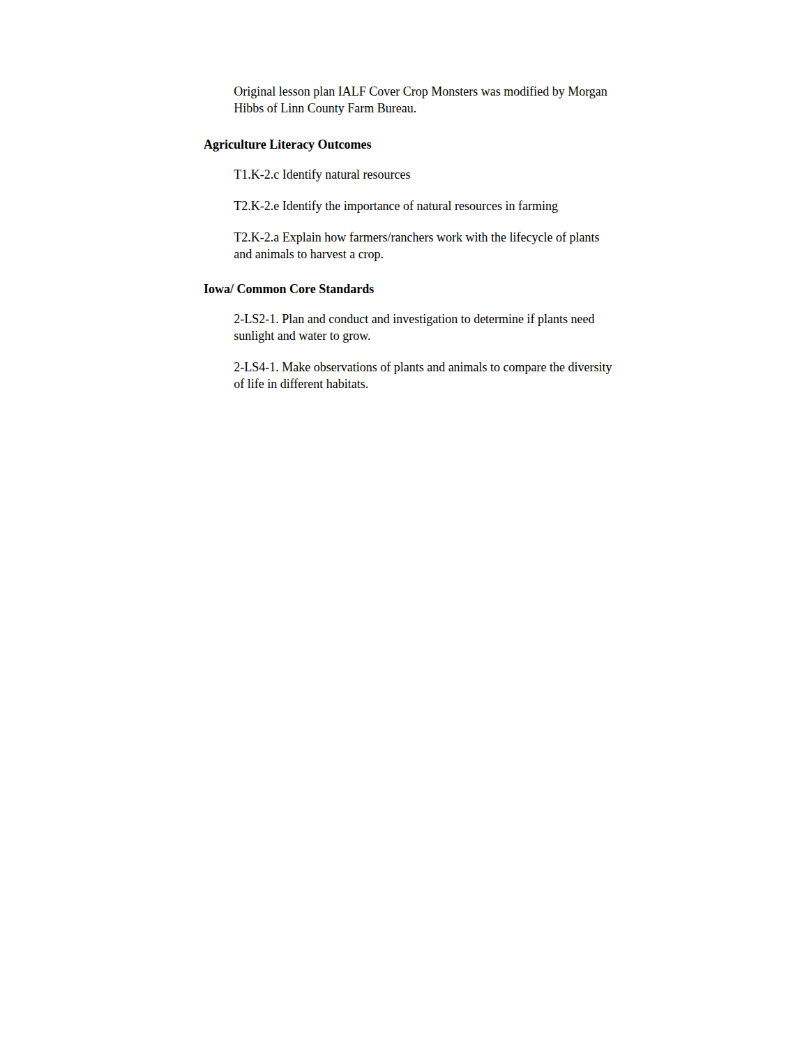Original lesson plan IALF Cover Crop Monsters was modified by Morgan Hibbs of Linn County Farm Bureau.
Agriculture Literacy Outcomes
T1.K-2.c Identify natural resources
T2.K-2.e Identify the importance of natural resources in farming
T2.K-2.a Explain how farmers/ranchers work with the lifecycle of plants and animals to harvest a crop.
Iowa/ Common Core Standards
2-LS2-1. Plan and conduct and investigation to determine if plants need sunlight and water to grow.
2-LS4-1. Make observations of plants and animals to compare the diversity of life in different habitats.